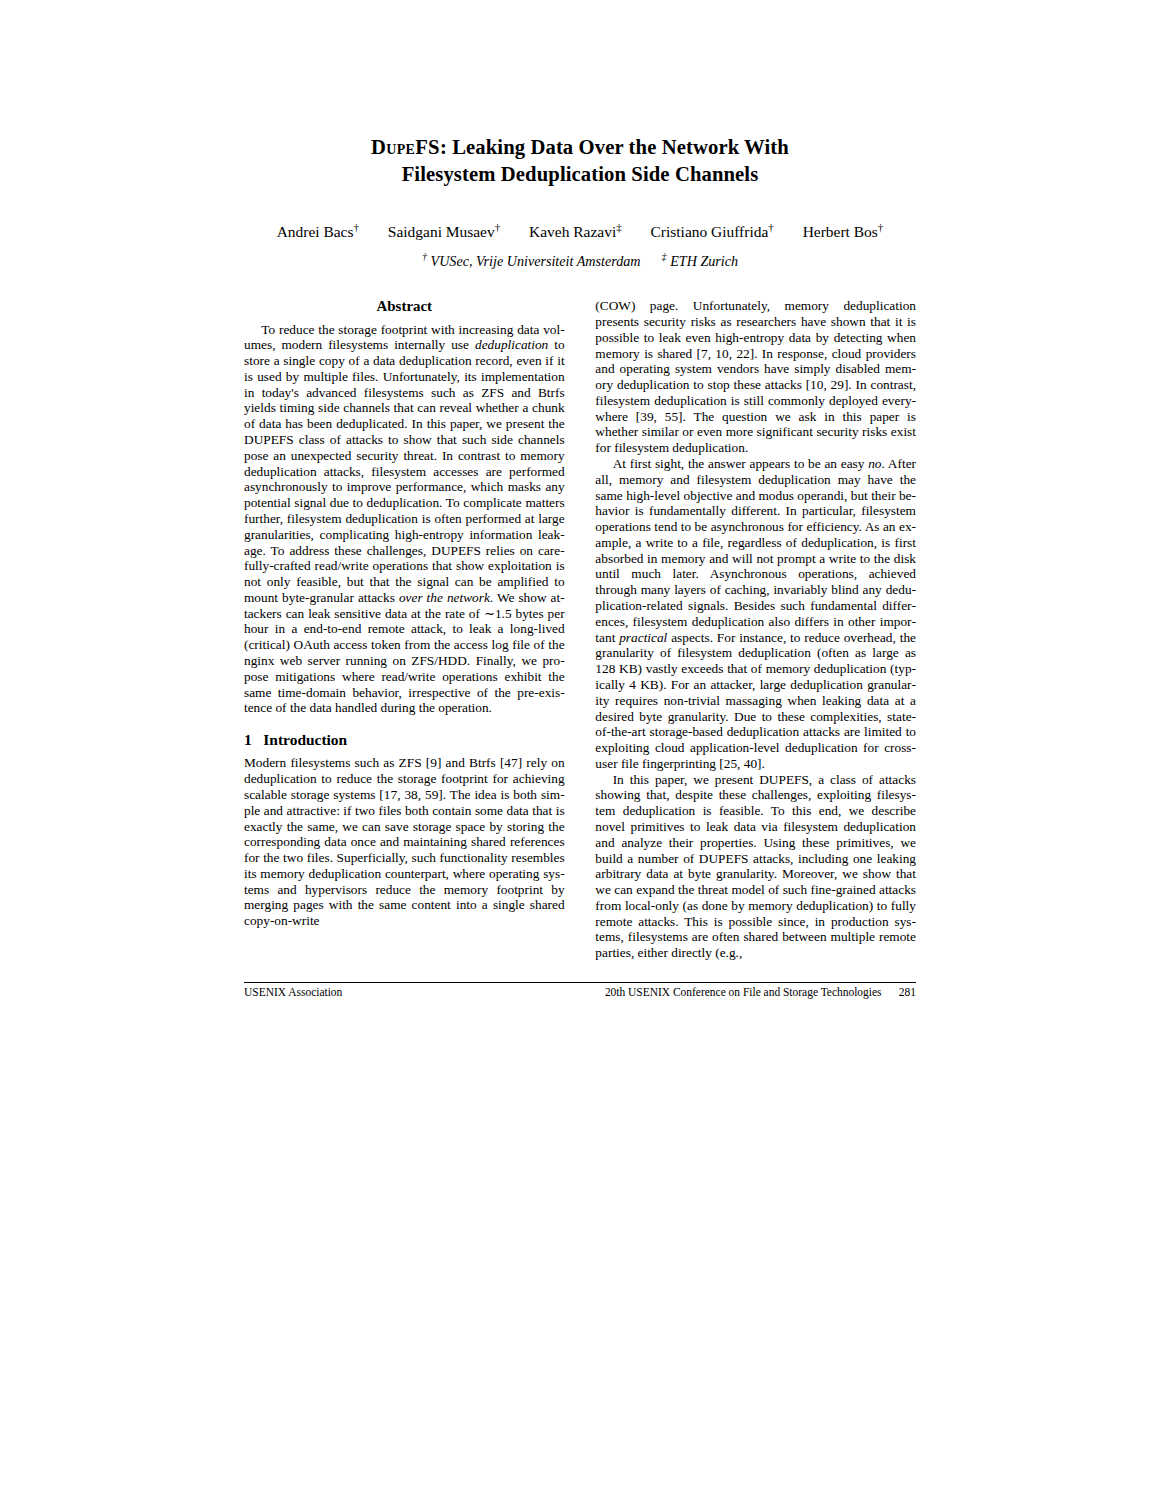DupeFS: Leaking Data Over the Network With
Filesystem Deduplication Side Channels
Andrei Bacs† Saidgani Musaev† Kaveh Razavi‡ Cristiano Giuffrida† Herbert Bos†
† VUSec, Vrije Universiteit Amsterdam‡ ETH Zurich
Abstract
To reduce the storage footprint with increasing data volumes, modern filesystems internally use deduplication to store a single copy of a data deduplication record, even if it is used by multiple files. Unfortunately, its implementation in today's advanced filesystems such as ZFS and Btrfs yields timing side channels that can reveal whether a chunk of data has been deduplicated. In this paper, we present the DUPEFS class of attacks to show that such side channels pose an unexpected security threat. In contrast to memory deduplication attacks, filesystem accesses are performed asynchronously to improve performance, which masks any potential signal due to deduplication. To complicate matters further, filesystem deduplication is often performed at large granularities, complicating high-entropy information leakage. To address these challenges, DUPEFS relies on carefully-crafted read/write operations that show exploitation is not only feasible, but that the signal can be amplified to mount byte-granular attacks over the network. We show attackers can leak sensitive data at the rate of ∼1.5 bytes per hour in a end-to-end remote attack, to leak a long-lived (critical) OAuth access token from the access log file of the nginx web server running on ZFS/HDD. Finally, we propose mitigations where read/write operations exhibit the same time-domain behavior, irrespective of the pre-existence of the data handled during the operation.
1 Introduction
Modern filesystems such as ZFS [9] and Btrfs [47] rely on deduplication to reduce the storage footprint for achieving scalable storage systems [17, 38, 59]. The idea is both simple and attractive: if two files both contain some data that is exactly the same, we can save storage space by storing the corresponding data once and maintaining shared references for the two files. Superficially, such functionality resembles its memory deduplication counterpart, where operating systems and hypervisors reduce the memory footprint by merging pages with the same content into a single shared copy-on-write
(COW) page. Unfortunately, memory deduplication presents security risks as researchers have shown that it is possible to leak even high-entropy data by detecting when memory is shared [7, 10, 22]. In response, cloud providers and operating system vendors have simply disabled memory deduplication to stop these attacks [10, 29]. In contrast, filesystem deduplication is still commonly deployed everywhere [39, 55]. The question we ask in this paper is whether similar or even more significant security risks exist for filesystem deduplication.
At first sight, the answer appears to be an easy no. After all, memory and filesystem deduplication may have the same high-level objective and modus operandi, but their behavior is fundamentally different. In particular, filesystem operations tend to be asynchronous for efficiency. As an example, a write to a file, regardless of deduplication, is first absorbed in memory and will not prompt a write to the disk until much later. Asynchronous operations, achieved through many layers of caching, invariably blind any deduplication-related signals. Besides such fundamental differences, filesystem deduplication also differs in other important practical aspects. For instance, to reduce overhead, the granularity of filesystem deduplication (often as large as 128 KB) vastly exceeds that of memory deduplication (typically 4 KB). For an attacker, large deduplication granularity requires non-trivial massaging when leaking data at a desired byte granularity. Due to these complexities, state-of-the-art storage-based deduplication attacks are limited to exploiting cloud application-level deduplication for cross-user file fingerprinting [25, 40].
In this paper, we present DUPEFS, a class of attacks showing that, despite these challenges, exploiting filesystem deduplication is feasible. To this end, we describe novel primitives to leak data via filesystem deduplication and analyze their properties. Using these primitives, we build a number of DUPEFS attacks, including one leaking arbitrary data at byte granularity. Moreover, we show that we can expand the threat model of such fine-grained attacks from local-only (as done by memory deduplication) to fully remote attacks. This is possible since, in production systems, filesystems are often shared between multiple remote parties, either directly (e.g.,
USENIX Association
20th USENIX Conference on File and Storage Technologies281